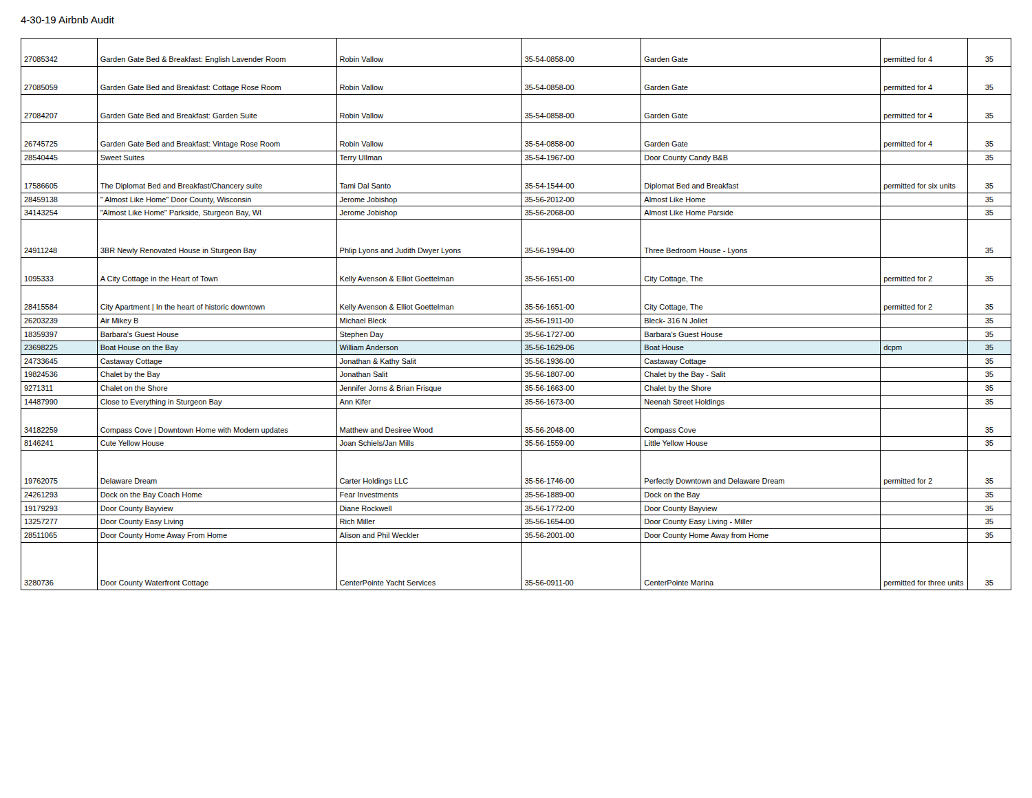4-30-19 Airbnb Audit
| 27085342 | Garden Gate Bed & Breakfast: English Lavender Room | Robin Vallow | 35-54-0858-00 | Garden Gate | permitted for 4 | 35 |
| 27085059 | Garden Gate Bed and Breakfast: Cottage Rose Room | Robin Vallow | 35-54-0858-00 | Garden Gate | permitted for 4 | 35 |
| 27084207 | Garden Gate Bed and Breakfast: Garden Suite | Robin Vallow | 35-54-0858-00 | Garden Gate | permitted for 4 | 35 |
| 26745725 | Garden Gate Bed and Breakfast: Vintage Rose Room | Robin Vallow | 35-54-0858-00 | Garden Gate | permitted for 4 | 35 |
| 28540445 | Sweet Suites | Terry Ullman | 35-54-1967-00 | Door County Candy B&B | | 35 |
| 17586605 | The Diplomat Bed and Breakfast/Chancery suite | Tami Dal Santo | 35-54-1544-00 | Diplomat Bed and Breakfast | permitted for six units | 35 |
| 28459138 | " Almost Like Home" Door County, Wisconsin | Jerome Jobishop | 35-56-2012-00 | Almost Like Home | | 35 |
| 34143254 | "Almost Like Home" Parkside, Sturgeon Bay, WI | Jerome Jobishop | 35-56-2068-00 | Almost Like Home Parside | | 35 |
| 24911248 | 3BR Newly Renovated House in Sturgeon Bay | Phlip Lyons and Judith Dwyer Lyons | 35-56-1994-00 | Three Bedroom House - Lyons | | 35 |
| 1095333 | A City Cottage in the Heart of Town | Kelly Avenson & Elliot Goettelman | 35-56-1651-00 | City Cottage, The | permitted for 2 | 35 |
| 28415584 | City Apartment / In the heart of historic downtown | Kelly Avenson & Elliot Goettelman | 35-56-1651-00 | City Cottage, The | permitted for 2 | 35 |
| 26203239 | Air Mikey B | Michael Bleck | 35-56-1911-00 | Bleck- 316 N Joliet | | 35 |
| 18359397 | Barbara's Guest House | Stephen Day | 35-56-1727-00 | Barbara's Guest House | | 35 |
| 23698225 | Boat House on the Bay | William Anderson | 35-56-1629-06 | Boat House | dcpm | 35 |
| 24733645 | Castaway Cottage | Jonathan & Kathy Salit | 35-56-1936-00 | Castaway Cottage | | 35 |
| 19824536 | Chalet by the Bay | Jonathan Salit | 35-56-1807-00 | Chalet by the Bay - Salit | | 35 |
| 9271311 | Chalet on the Shore | Jennifer Jorns & Brian Frisque | 35-56-1663-00 | Chalet by the Shore | | 35 |
| 14487990 | Close to Everything in Sturgeon Bay | Ann Kifer | 35-56-1673-00 | Neenah Street Holdings | | 35 |
| 34182259 | Compass Cove / Downtown Home with Modern updates | Matthew and Desiree Wood | 35-56-2048-00 | Compass Cove | | 35 |
| 8146241 | Cute Yellow House | Joan Schiels/Jan Mills | 35-56-1559-00 | Little Yellow House | | 35 |
| 19762075 | Delaware Dream | Carter Holdings LLC | 35-56-1746-00 | Perfectly Downtown and Delaware Dream | permitted for 2 | 35 |
| 24261293 | Dock on the Bay Coach Home | Fear Investments | 35-56-1889-00 | Dock on the Bay | | 35 |
| 19179293 | Door County Bayview | Diane Rockwell | 35-56-1772-00 | Door County Bayview | | 35 |
| 13257277 | Door County Easy Living | Rich Miller | 35-56-1654-00 | Door County Easy Living - Miller | | 35 |
| 28511065 | Door County Home Away From Home | Alison and Phil Weckler | 35-56-2001-00 | Door County Home Away from Home | | 35 |
| 3280736 | Door County Waterfront Cottage | CenterPointe Yacht Services | 35-56-0911-00 | CenterPointe Marina | permitted for three units | 35 |